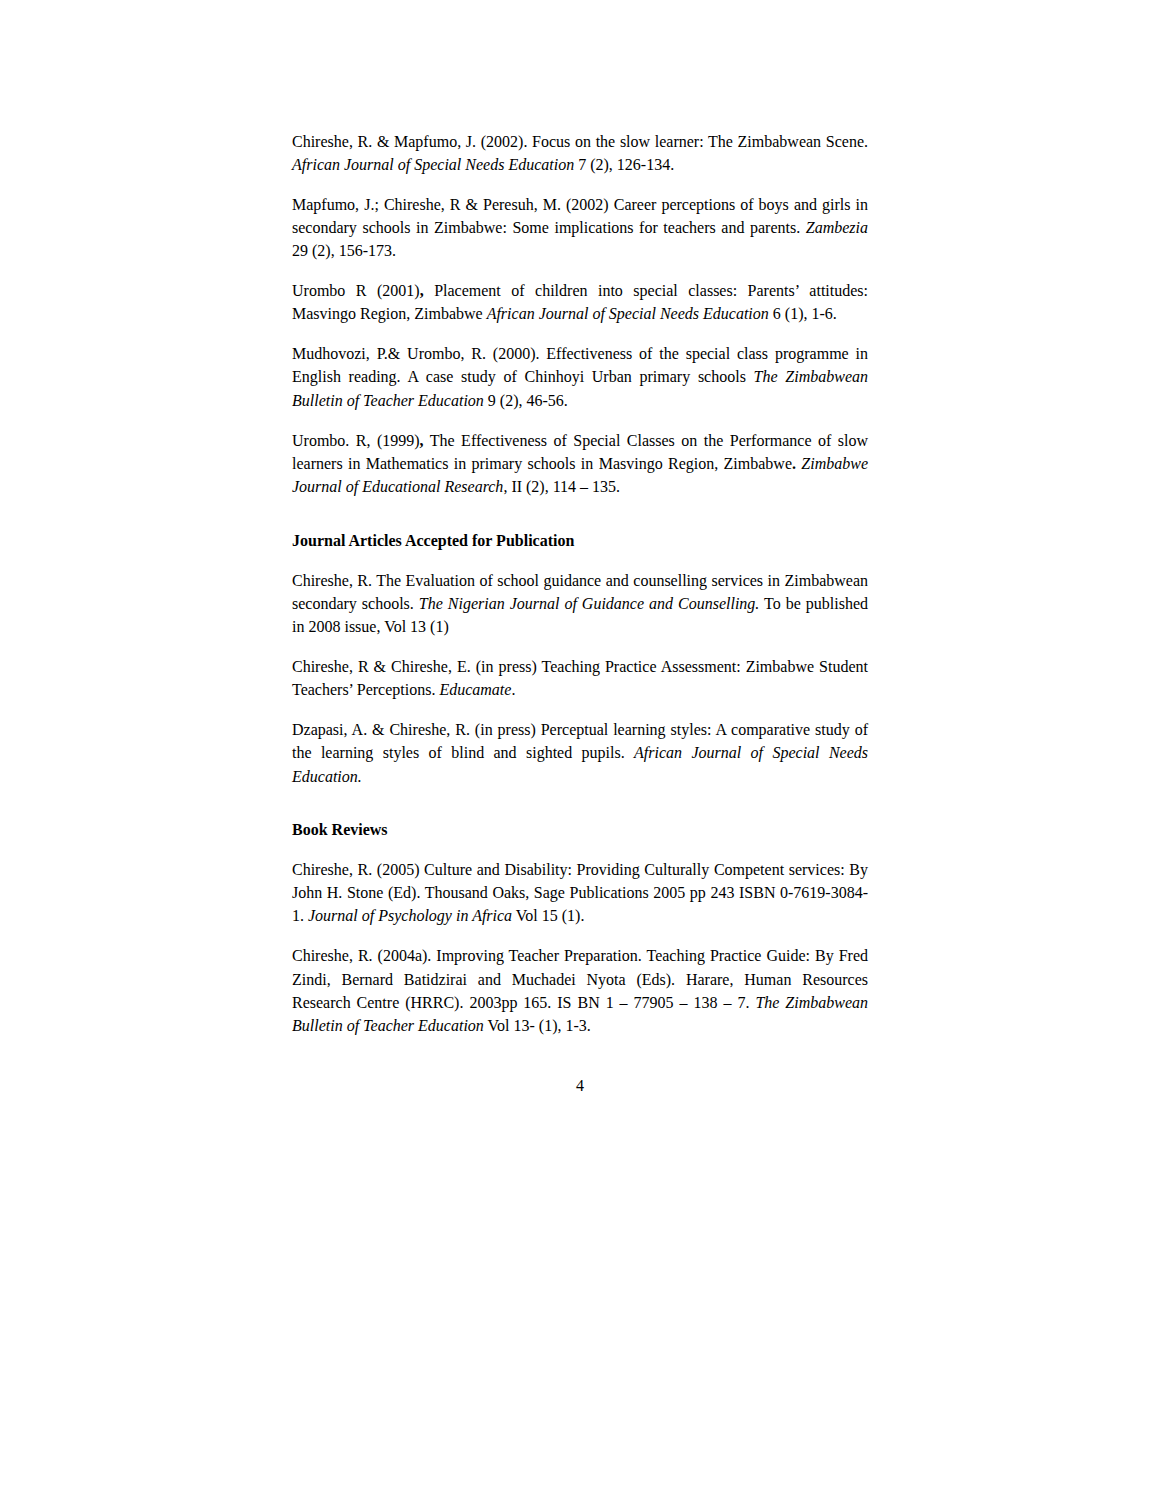Chireshe, R. & Mapfumo, J. (2002). Focus on the slow learner: The Zimbabwean Scene. African Journal of Special Needs Education 7 (2), 126-134.
Mapfumo, J.; Chireshe, R & Peresuh, M. (2002) Career perceptions of boys and girls in secondary schools in Zimbabwe: Some implications for teachers and parents. Zambezia 29 (2), 156-173.
Urombo R (2001), Placement of children into special classes: Parents’ attitudes: Masvingo Region, Zimbabwe African Journal of Special Needs Education 6 (1), 1-6.
Mudhovozi, P.& Urombo, R. (2000). Effectiveness of the special class programme in English reading. A case study of Chinhoyi Urban primary schools The Zimbabwean Bulletin of Teacher Education 9 (2), 46-56.
Urombo. R, (1999), The Effectiveness of Special Classes on the Performance of slow learners in Mathematics in primary schools in Masvingo Region, Zimbabwe. Zimbabwe Journal of Educational Research, II (2), 114 – 135.
Journal Articles Accepted for Publication
Chireshe, R. The Evaluation of school guidance and counselling services in Zimbabwean secondary schools. The Nigerian Journal of Guidance and Counselling. To be published in 2008 issue, Vol 13 (1)
Chireshe, R & Chireshe, E. (in press) Teaching Practice Assessment: Zimbabwe Student Teachers’ Perceptions. Educamate.
Dzapasi, A. & Chireshe, R. (in press) Perceptual learning styles: A comparative study of the learning styles of blind and sighted pupils. African Journal of Special Needs Education.
Book Reviews
Chireshe, R. (2005) Culture and Disability: Providing Culturally Competent services: By John H. Stone (Ed). Thousand Oaks, Sage Publications 2005 pp 243 ISBN 0-7619-3084-1. Journal of Psychology in Africa Vol 15 (1).
Chireshe, R. (2004a). Improving Teacher Preparation. Teaching Practice Guide: By Fred Zindi, Bernard Batidzirai and Muchadei Nyota (Eds). Harare, Human Resources Research Centre (HRRC). 2003pp 165. IS BN 1 – 77905 – 138 – 7. The Zimbabwean Bulletin of Teacher Education Vol 13- (1), 1-3.
4